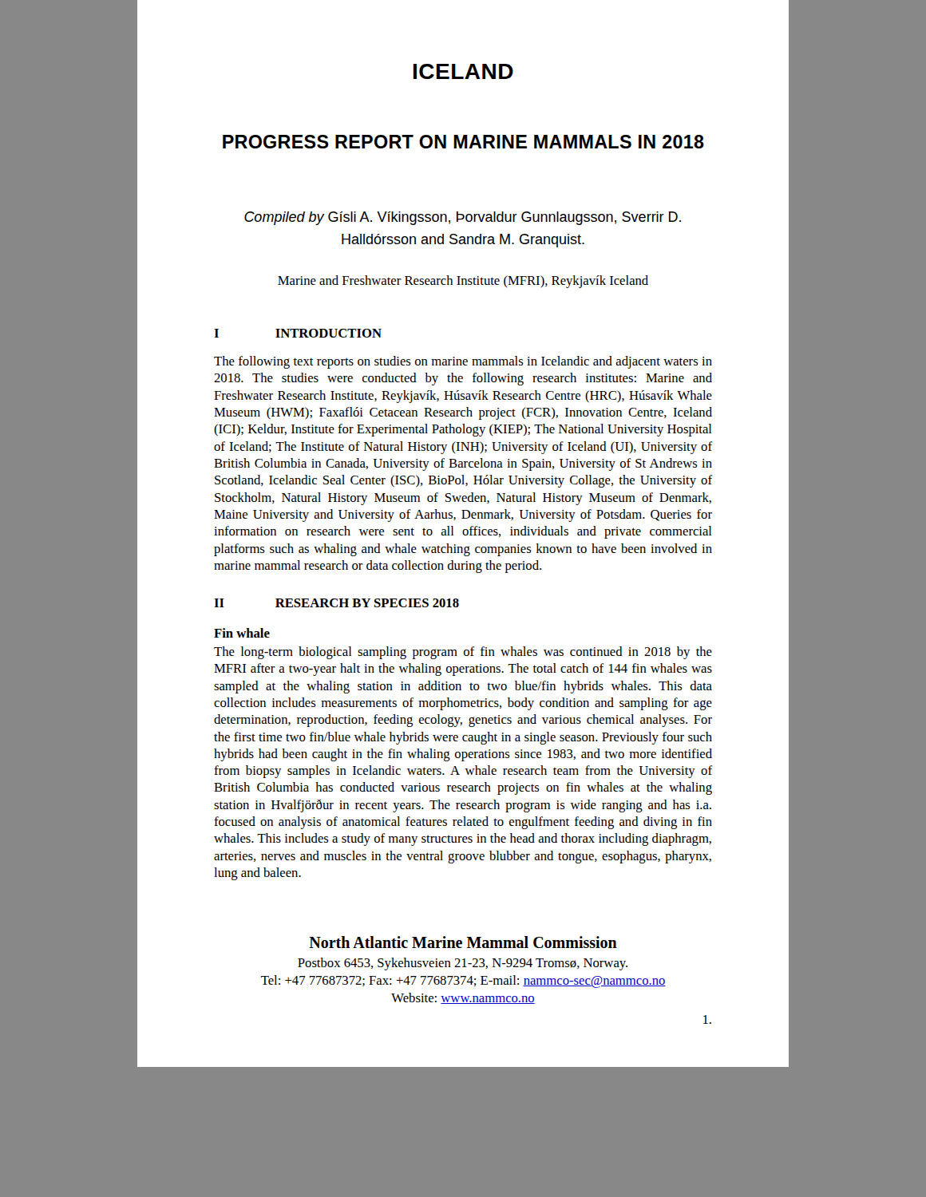ICELAND
PROGRESS REPORT ON MARINE MAMMALS IN 2018
Compiled by Gísli A. Víkingsson, Þorvaldur Gunnlaugsson, Sverrir D. Halldórsson and Sandra M. Granquist.
Marine and Freshwater Research Institute (MFRI), Reykjavík Iceland
IINTRODUCTION
The following text reports on studies on marine mammals in Icelandic and adjacent waters in 2018. The studies were conducted by the following research institutes: Marine and Freshwater Research Institute, Reykjavík, Húsavík Research Centre (HRC), Húsavík Whale Museum (HWM); Faxaflói Cetacean Research project (FCR), Innovation Centre, Iceland (ICI); Keldur, Institute for Experimental Pathology (KIEP); The National University Hospital of Iceland; The Institute of Natural History (INH); University of Iceland (UI), University of British Columbia in Canada, University of Barcelona in Spain, University of St Andrews in Scotland, Icelandic Seal Center (ISC), BioPol, Hólar University Collage, the University of Stockholm, Natural History Museum of Sweden, Natural History Museum of Denmark, Maine University and University of Aarhus, Denmark, University of Potsdam. Queries for information on research were sent to all offices, individuals and private commercial platforms such as whaling and whale watching companies known to have been involved in marine mammal research or data collection during the period.
IIRESEARCH BY SPECIES 2018
Fin whale
The long-term biological sampling program of fin whales was continued in 2018 by the MFRI after a two-year halt in the whaling operations. The total catch of 144 fin whales was sampled at the whaling station in addition to two blue/fin hybrids whales. This data collection includes measurements of morphometrics, body condition and sampling for age determination, reproduction, feeding ecology, genetics and various chemical analyses. For the first time two fin/blue whale hybrids were caught in a single season. Previously four such hybrids had been caught in the fin whaling operations since 1983, and two more identified from biopsy samples in Icelandic waters. A whale research team from the University of British Columbia has conducted various research projects on fin whales at the whaling station in Hvalfjörður in recent years. The research program is wide ranging and has i.a. focused on analysis of anatomical features related to engulfment feeding and diving in fin whales. This includes a study of many structures in the head and thorax including diaphragm, arteries, nerves and muscles in the ventral groove blubber and tongue, esophagus, pharynx, lung and baleen.
North Atlantic Marine Mammal Commission
Postbox 6453, Sykehusveien 21-23, N-9294 Tromsø, Norway.
Tel: +47 77687372; Fax: +47 77687374; E-mail: nammco-sec@nammco.no
Website: www.nammco.no
1.